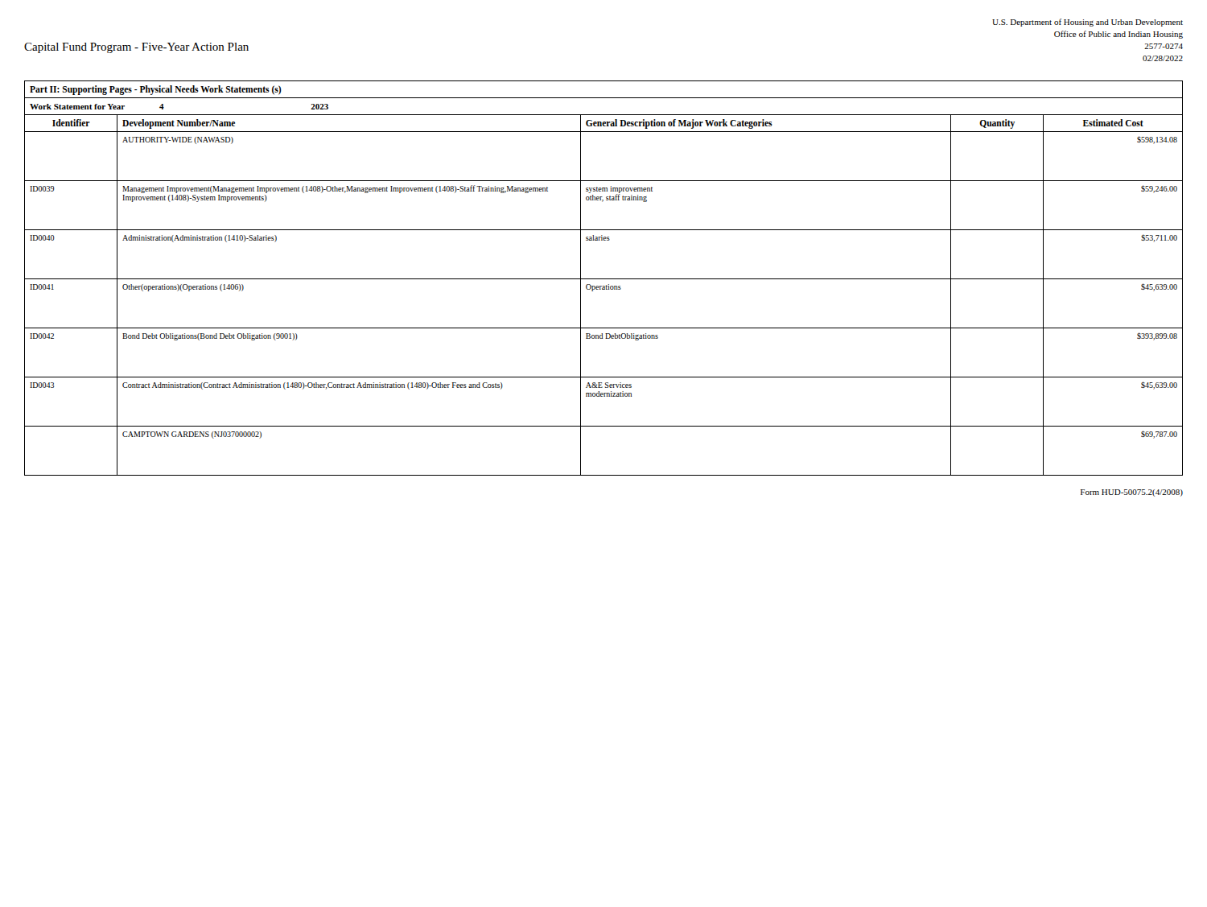U.S. Department of Housing and Urban Development
Office of Public and Indian Housing
2577-0274
02/28/2022
Capital Fund Program - Five-Year Action Plan
| Part II: Supporting Pages - Physical Needs Work Statements (s) |
| Work Statement for Year 4 2023 |
| Identifier | Development Number/Name | General Description of Major Work Categories | Quantity | Estimated Cost |
| | AUTHORITY-WIDE (NAWASD) | | | $598,134.08 |
| ID0039 | Management Improvement(Management Improvement (1408)-Other,Management Improvement (1408)-Staff Training,Management Improvement (1408)-System Improvements) | system improvement other, staff training | | $59,246.00 |
| ID0040 | Administration(Administration (1410)-Salaries) | salaries | | $53,711.00 |
| ID0041 | Other(operations)(Operations (1406)) | Operations | | $45,639.00 |
| ID0042 | Bond Debt Obligations(Bond Debt Obligation (9001)) | Bond DebtObligations | | $393,899.08 |
| ID0043 | Contract Administration(Contract Administration (1480)-Other,Contract Administration (1480)-Other Fees and Costs) | A&E Services modernization | | $45,639.00 |
| | CAMPTOWN GARDENS (NJ037000002) | | | $69,787.00 |
Form HUD-50075.2(4/2008)